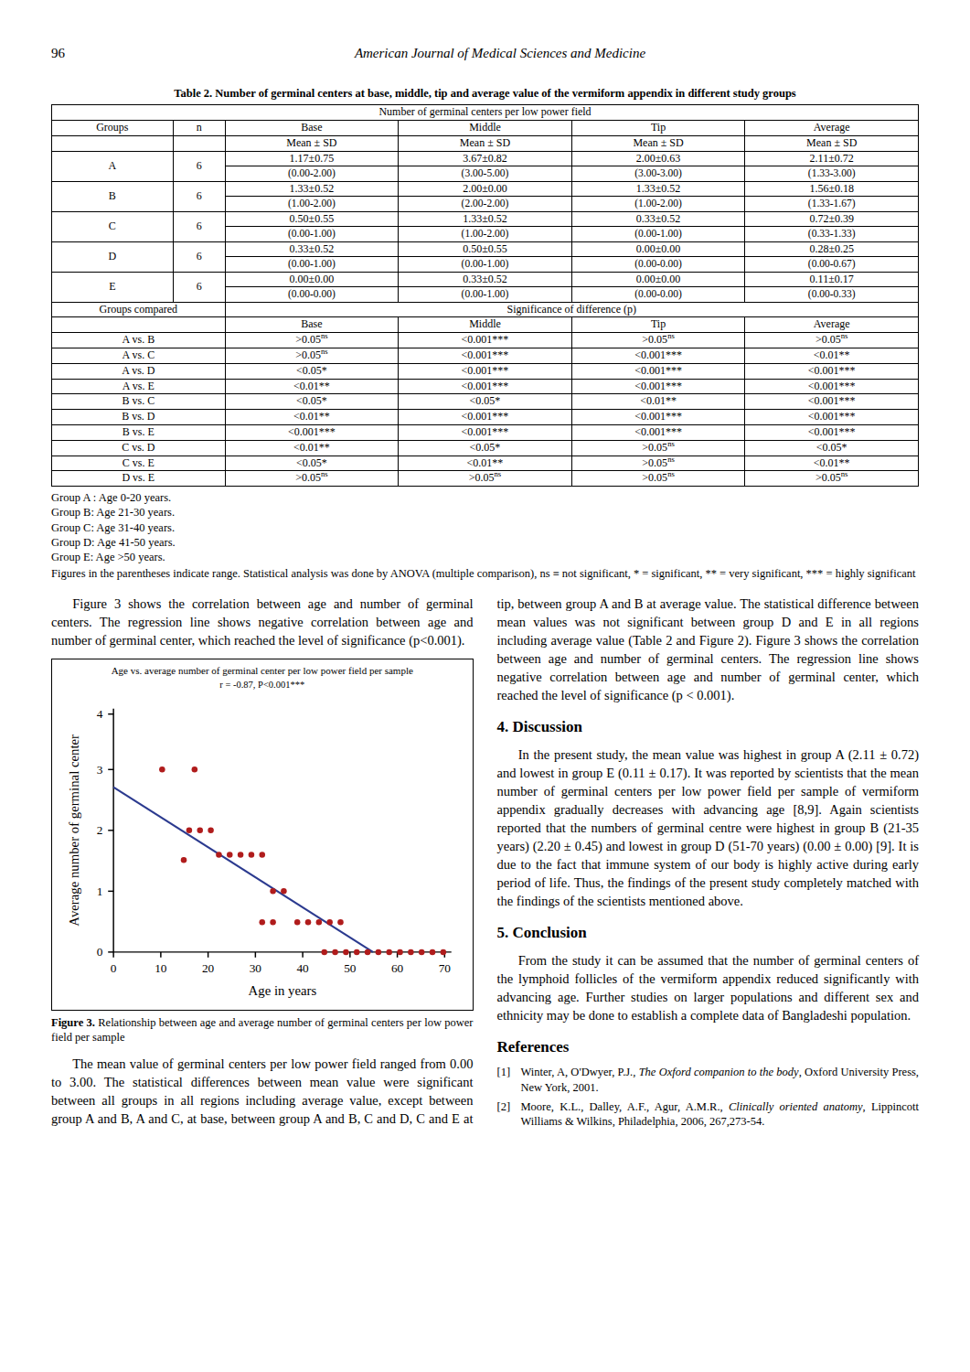96
American Journal of Medical Sciences and Medicine
Table 2. Number of germinal centers at base, middle, tip and average value of the vermiform appendix in different study groups
| Number of germinal centers per low power field |
| Groups | n | Base | Middle | Tip | Average |
| | | Mean ± SD | Mean ± SD | Mean ± SD | Mean ± SD |
| A | 6 | 1.17±0.75 | 3.67±0.82 | 2.00±0.63 | 2.11±0.72 |
| (0.00-2.00) | (3.00-5.00) | (3.00-3.00) | (1.33-3.00) |
| B | 6 | 1.33±0.52 | 2.00±0.00 | 1.33±0.52 | 1.56±0.18 |
| (1.00-2.00) | (2.00-2.00) | (1.00-2.00) | (1.33-1.67) |
| C | 6 | 0.50±0.55 | 1.33±0.52 | 0.33±0.52 | 0.72±0.39 |
| (0.00-1.00) | (1.00-2.00) | (0.00-1.00) | (0.33-1.33) |
| D | 6 | 0.33±0.52 | 0.50±0.55 | 0.00±0.00 | 0.28±0.25 |
| (0.00-1.00) | (0.00-1.00) | (0.00-0.00) | (0.00-0.67) |
| E | 6 | 0.00±0.00 | 0.33±0.52 | 0.00±0.00 | 0.11±0.17 |
| (0.00-0.00) | (0.00-1.00) | (0.00-0.00) | (0.00-0.33) |
| Groups compared | Significance of difference (p) |
| | Base | Middle | Tip | Average |
| A vs. B | >0.05 ns | <0.001*** | >0.05 ns | >0.05 ns |
| A vs. C | >0.05 ns | <0.001*** | <0.001*** | <0.01** |
| A vs. D | <0.05* | <0.001*** | <0.001*** | <0.001*** |
| A vs. E | <0.01** | <0.001*** | <0.001*** | <0.001*** |
| B vs. C | <0.05* | <0.05* | <0.01** | <0.001*** |
| B vs. D | <0.01** | <0.001*** | <0.001*** | <0.001*** |
| B vs. E | <0.001*** | <0.001*** | <0.001*** | <0.001*** |
| C vs. D | <0.01** | <0.05* | >0.05 ns | <0.05* |
| C vs. E | <0.05* | <0.01** | >0.05 ns | <0.01** |
| D vs. E | >0.05 ns | >0.05 ns | >0.05 ns | >0.05 ns |
Group A : Age 0-20 years.
Group B: Age 21-30 years.
Group C: Age 31-40 years.
Group D: Age 41-50 years.
Group E: Age >50 years.
Figures in the parentheses indicate range. Statistical analysis was done by ANOVA (multiple comparison), ns ≡ not significant, * = significant, ** = very significant, *** = highly significant
Figure 3 shows the correlation between age and number of germinal centers. The regression line shows negative correlation between age and number of germinal center, which reached the level of significance (p<0.001).
Age vs. average number of germinal center per low power field per sample
r = -0.87, P<0.001***
0 1 2 3 4 0 10 20 30 40 50 60 70 Age in years Average number of germinal center
Figure 3. Relationship between age and average number of germinal centers per low power field per sample
The mean value of germinal centers per low power field ranged from 0.00 to 3.00. The statistical differences between mean value were significant between all groups in all regions including average value, except between group A and B, A and C, at base, between group A and B, C and D, C and E at tip, between group A and B at average value. The statistical difference between mean values was not significant between group D and E in all regions including average value (Table 2 and Figure 2). Figure 3 shows the correlation between age and number of germinal centers. The regression line shows negative correlation between age and number of germinal center, which reached the level of significance (p < 0.001).
4. Discussion
In the present study, the mean value was highest in group A (2.11 ± 0.72) and lowest in group E (0.11 ± 0.17). It was reported by scientists that the mean number of germinal centers per low power field per sample of vermiform appendix gradually decreases with advancing age [8,9]. Again scientists reported that the numbers of germinal centre were highest in group B (21-35 years) (2.20 ± 0.45) and lowest in group D (51-70 years) (0.00 ± 0.00) [9]. It is due to the fact that immune system of our body is highly active during early period of life. Thus, the findings of the present study completely matched with the findings of the scientists mentioned above.
5. Conclusion
From the study it can be assumed that the number of germinal centers of the lymphoid follicles of the vermiform appendix reduced significantly with advancing age. Further studies on larger populations and different sex and ethnicity may be done to establish a complete data of Bangladeshi population.
References
[1] Winter, A, O'Dwyer, P.J., The Oxford companion to the body, Oxford University Press, New York, 2001.
[2] Moore, K.L., Dalley, A.F., Agur, A.M.R., Clinically oriented anatomy, Lippincott Williams & Wilkins, Philadelphia, 2006, 267,273-54.